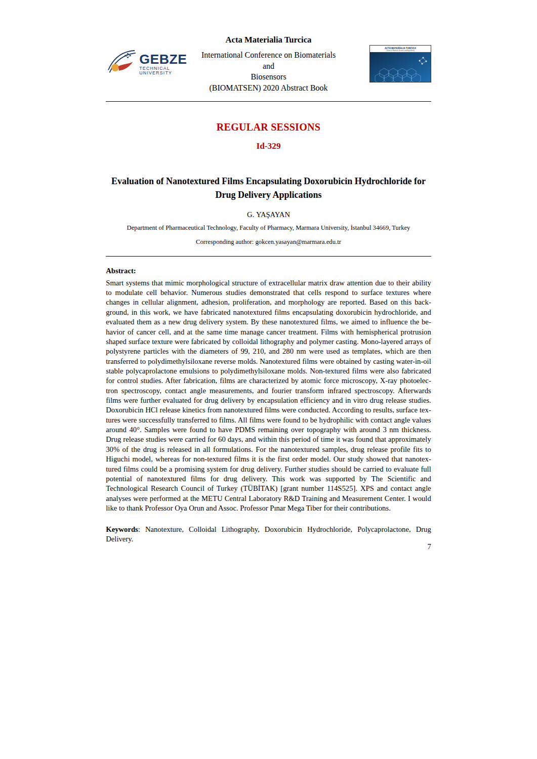GEBZE
Technical University
Acta Materialia Turcica
International Conference on Biomaterials and Biosensors (BIOMATSEN) 2020 Abstract Book
ACTA MATERIALIA TURCICA Journal of Materials Science and Engineering
REGULAR SESSIONS
Id-329
Evaluation of Nanotextured Films Encapsulating Doxorubicin Hydrochloride for Drug Delivery Applications
G. YAŞAYAN
Department of Pharmaceutical Technology, Faculty of Pharmacy, Marmara University, İstanbul 34669, Turkey
Corresponding author: gokcen.yasayan@marmara.edu.tr
Abstract:
Smart systems that mimic morphological structure of extracellular matrix draw attention due to their ability to modulate cell behavior. Numerous studies demonstrated that cells respond to surface textures where changes in cellular alignment, adhesion, proliferation, and morphology are reported. Based on this background, in this work, we have fabricated nanotextured films encapsulating doxorubicin hydrochloride, and evaluated them as a new drug delivery system. By these nanotextured films, we aimed to influence the behavior of cancer cell, and at the same time manage cancer treatment. Films with hemispherical protrusion shaped surface texture were fabricated by colloidal lithography and polymer casting. Mono-layered arrays of polystyrene particles with the diameters of 99, 210, and 280 nm were used as templates, which are then transferred to polydimethylsiloxane reverse molds. Nanotextured films were obtained by casting water-in-oil stable polycaprolactone emulsions to polydimethylsiloxane molds. Non-textured films were also fabricated for control studies. After fabrication, films are characterized by atomic force microscopy, X-ray photoelectron spectroscopy, contact angle measurements, and fourier transform infrared spectroscopy. Afterwards films were further evaluated for drug delivery by encapsulation efficiency and in vitro drug release studies. Doxorubicin HCl release kinetics from nanotextured films were conducted. According to results, surface textures were successfully transferred to films. All films were found to be hydrophilic with contact angle values around 40°. Samples were found to have PDMS remaining over topography with around 3 nm thickness. Drug release studies were carried for 60 days, and within this period of time it was found that approximately 30% of the drug is released in all formulations. For the nanotextured samples, drug release profile fits to Higuchi model, whereas for non-textured films it is the first order model. Our study showed that nanotextured films could be a promising system for drug delivery. Further studies should be carried to evaluate full potential of nanotextured films for drug delivery. This work was supported by The Scientific and Technological Research Council of Turkey (TÜBİTAK) [grant number 114S525]. XPS and contact angle analyses were performed at the METU Central Laboratory R&D Training and Measurement Center. I would like to thank Professor Oya Orun and Assoc. Professor Pınar Mega Tiber for their contributions.
Keywords: Nanotexture, Colloidal Lithography, Doxorubicin Hydrochloride, Polycaprolactone, Drug Delivery.
7